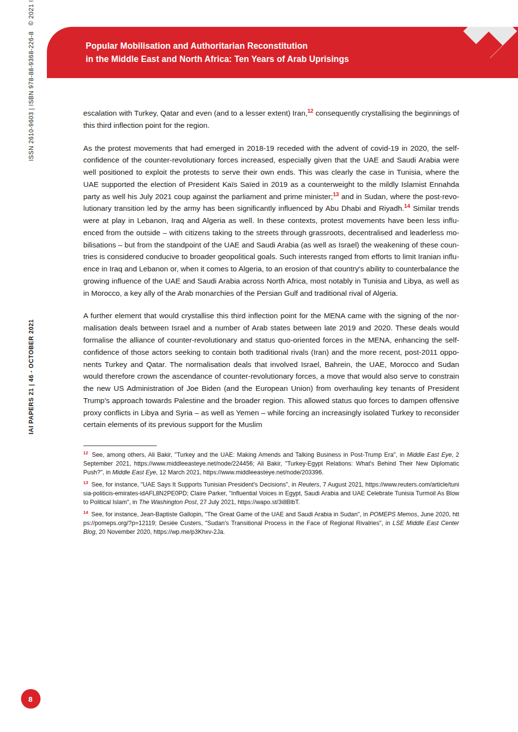Popular Mobilisation and Authoritarian Reconstitution
in the Middle East and North Africa: Ten Years of Arab Uprisings
ISSN 2610-9603 | ISBN 978-88-9368-226-8 © 2021 IAI IAI PAPERS 21 | 46 - OCTOBER 2021
8
escalation with Turkey, Qatar and even (and to a lesser extent) Iran,12 consequently crystallising the beginnings of this third inflection point for the region.
As the protest movements that had emerged in 2018-19 receded with the advent of covid-19 in 2020, the self-confidence of the counter-revolutionary forces increased, especially given that the UAE and Saudi Arabia were well positioned to exploit the protests to serve their own ends. This was clearly the case in Tunisia, where the UAE supported the election of President Kaïs Saïed in 2019 as a counterweight to the mildly Islamist Ennahda party as well his July 2021 coup against the parliament and prime minister;13 and in Sudan, where the post-revolutionary transition led by the army has been significantly influenced by Abu Dhabi and Riyadh.14 Similar trends were at play in Lebanon, Iraq and Algeria as well. In these contexts, protest movements have been less influenced from the outside – with citizens taking to the streets through grassroots, decentralised and leaderless mobilisations – but from the standpoint of the UAE and Saudi Arabia (as well as Israel) the weakening of these countries is considered conducive to broader geopolitical goals. Such interests ranged from efforts to limit Iranian influence in Iraq and Lebanon or, when it comes to Algeria, to an erosion of that country's ability to counterbalance the growing influence of the UAE and Saudi Arabia across North Africa, most notably in Tunisia and Libya, as well as in Morocco, a key ally of the Arab monarchies of the Persian Gulf and traditional rival of Algeria.
A further element that would crystallise this third inflection point for the MENA came with the signing of the normalisation deals between Israel and a number of Arab states between late 2019 and 2020. These deals would formalise the alliance of counter-revolutionary and status quo-oriented forces in the MENA, enhancing the self-confidence of those actors seeking to contain both traditional rivals (Iran) and the more recent, post-2011 opponents Turkey and Qatar. The normalisation deals that involved Israel, Bahrein, the UAE, Morocco and Sudan would therefore crown the ascendance of counter-revolutionary forces, a move that would also serve to constrain the new US Administration of Joe Biden (and the European Union) from overhauling key tenants of President Trump's approach towards Palestine and the broader region. This allowed status quo forces to dampen offensive proxy conflicts in Libya and Syria – as well as Yemen – while forcing an increasingly isolated Turkey to reconsider certain elements of its previous support for the Muslim
12 See, among others, Ali Bakir, "Turkey and the UAE: Making Amends and Talking Business in Post-Trump Era", in Middle East Eye, 2 September 2021, https://www.middleeasteye.net/node/224456; Ali Bakir, "Turkey-Egypt Relations: What's Behind Their New Diplomatic Push?", in Middle East Eye, 12 March 2021, https://www.middleeasteye.net/node/203396.
13 See, for instance, "UAE Says It Supports Tunisian President's Decisions", in Reuters, 7 August 2021, https://www.reuters.com/article/tunisia-politicis-emirates-idAFL8N2PE0PD; Claire Parker, "Influential Voices in Egypt, Saudi Arabia and UAE Celebrate Tunisia Turmoil As Blow to Political Islam", in The Washington Post, 27 July 2021, https://wapo.st/3i8BlbT.
14 See, for instance, Jean-Baptiste Gallopin, "The Great Game of the UAE and Saudi Arabia in Sudan", in POMEPS Memos, June 2020, https://pomeps.org/?p=12119; Desiée Custers, "Sudan's Transitional Process in the Face of Regional Rivalries", in LSE Middle East Center Blog, 20 November 2020, https://wp.me/p3Khxv-2Ja.